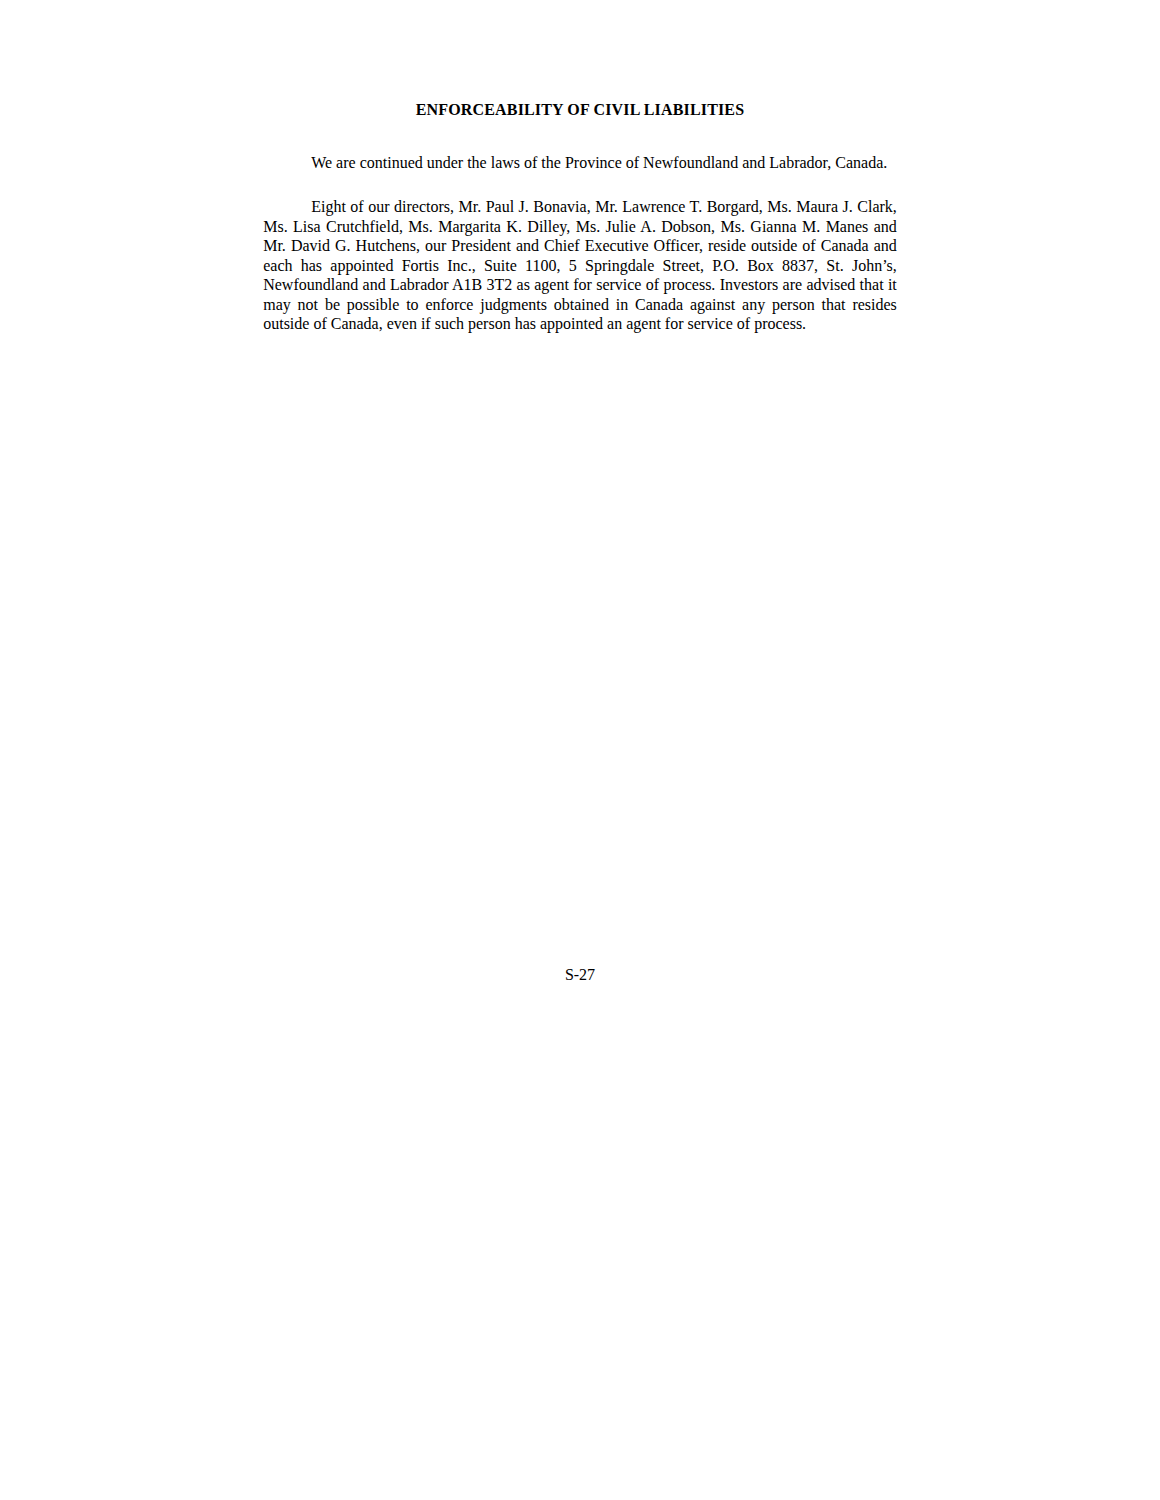ENFORCEABILITY OF CIVIL LIABILITIES
We are continued under the laws of the Province of Newfoundland and Labrador, Canada.
Eight of our directors, Mr. Paul J. Bonavia, Mr. Lawrence T. Borgard, Ms. Maura J. Clark, Ms. Lisa Crutchfield, Ms. Margarita K. Dilley, Ms. Julie A. Dobson, Ms. Gianna M. Manes and Mr. David G. Hutchens, our President and Chief Executive Officer, reside outside of Canada and each has appointed Fortis Inc., Suite 1100, 5 Springdale Street, P.O. Box 8837, St. John’s, Newfoundland and Labrador A1B 3T2 as agent for service of process. Investors are advised that it may not be possible to enforce judgments obtained in Canada against any person that resides outside of Canada, even if such person has appointed an agent for service of process.
S-27